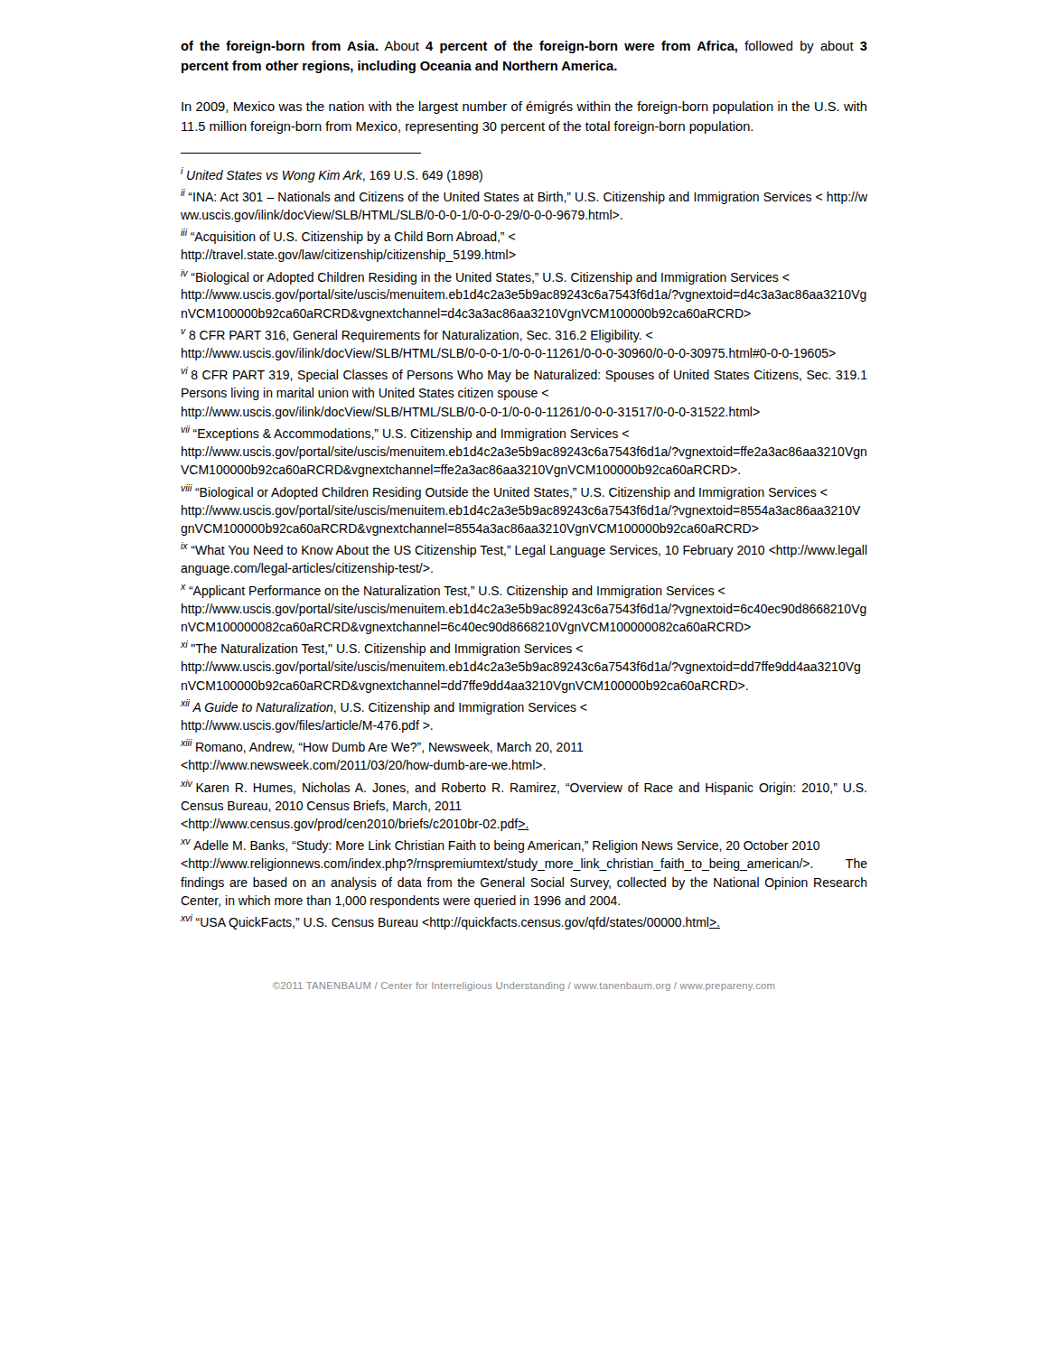of the foreign-born from Asia. About 4 percent of the foreign-born were from Africa, followed by about 3 percent from other regions, including Oceania and Northern America.
In 2009, Mexico was the nation with the largest number of émigrés within the foreign-born population in the U.S. with 11.5 million foreign-born from Mexico, representing 30 percent of the total foreign-born population.
iUnited States vs Wong Kim Ark, 169 U.S. 649 (1898)
ii“INA: Act 301 – Nationals and Citizens of the United States at Birth,” U.S. Citizenship and Immigration Services < http://www.uscis.gov/ilink/docView/SLB/HTML/SLB/0-0-0-1/0-0-0-29/0-0-0-9679.html>.
iii“Acquisition of U.S. Citizenship by a Child Born Abroad,” <
http://travel.state.gov/law/citizenship/citizenship_5199.html>
iv“Biological or Adopted Children Residing in the United States,” U.S. Citizenship and Immigration Services <
http://www.uscis.gov/portal/site/uscis/menuitem.eb1d4c2a3e5b9ac89243c6a7543f6d1a/?vgnextoid=d4c3a3ac86aa3210VgnVCM100000b92ca60aRCRD&vgnextchannel=d4c3a3ac86aa3210VgnVCM100000b92ca60aRCRD>
v8 CFR PART 316, General Requirements for Naturalization, Sec. 316.2 Eligibility. <
http://www.uscis.gov/ilink/docView/SLB/HTML/SLB/0-0-0-1/0-0-0-11261/0-0-0-30960/0-0-0-30975.html#0-0-0-19605>
vi8 CFR PART 319, Special Classes of Persons Who May be Naturalized: Spouses of United States Citizens, Sec. 319.1 Persons living in marital union with United States citizen spouse <
http://www.uscis.gov/ilink/docView/SLB/HTML/SLB/0-0-0-1/0-0-0-11261/0-0-0-31517/0-0-0-31522.html>
vii“Exceptions & Accommodations,” U.S. Citizenship and Immigration Services <
http://www.uscis.gov/portal/site/uscis/menuitem.eb1d4c2a3e5b9ac89243c6a7543f6d1a/?vgnextoid=ffe2a3ac86aa3210VgnVCM100000b92ca60aRCRD&vgnextchannel=ffe2a3ac86aa3210VgnVCM100000b92ca60aRCRD>.
viii“Biological or Adopted Children Residing Outside the United States,” U.S. Citizenship and Immigration Services <
http://www.uscis.gov/portal/site/uscis/menuitem.eb1d4c2a3e5b9ac89243c6a7543f6d1a/?vgnextoid=8554a3ac86aa3210VgnVCM100000b92ca60aRCRD&vgnextchannel=8554a3ac86aa3210VgnVCM100000b92ca60aRCRD>
ix“What You Need to Know About the US Citizenship Test,” Legal Language Services, 10 February 2010 <http://www.legallanguage.com/legal-articles/citizenship-test/>.
x“Applicant Performance on the Naturalization Test,” U.S. Citizenship and Immigration Services <
http://www.uscis.gov/portal/site/uscis/menuitem.eb1d4c2a3e5b9ac89243c6a7543f6d1a/?vgnextoid=6c40ec90d8668210VgnVCM100000082ca60aRCRD&vgnextchannel=6c40ec90d8668210VgnVCM100000082ca60aRCRD>
xi"The Naturalization Test," U.S. Citizenship and Immigration Services <
http://www.uscis.gov/portal/site/uscis/menuitem.eb1d4c2a3e5b9ac89243c6a7543f6d1a/?vgnextoid=dd7ffe9dd4aa3210VgnVCM100000b92ca60aRCRD&vgnextchannel=dd7ffe9dd4aa3210VgnVCM100000b92ca60aRCRD>.
xii A Guide to Naturalization, U.S. Citizenship and Immigration Services <
http://www.uscis.gov/files/article/M-476.pdf >.
xiii Romano, Andrew, “How Dumb Are We?”, Newsweek, March 20, 2011
<http://www.newsweek.com/2011/03/20/how-dumb-are-we.html>.
xiv Karen R. Humes, Nicholas A. Jones, and Roberto R. Ramirez, “Overview of Race and Hispanic Origin: 2010,” U.S. Census Bureau, 2010 Census Briefs, March, 2011
<http://www.census.gov/prod/cen2010/briefs/c2010br-02.pdf>.
xv Adelle M. Banks, “Study: More Link Christian Faith to being American,” Religion News Service, 20 October 2010
<http://www.religionnews.com/index.php?/rnspremiumtext/study_more_link_christian_faith_to_being_american/>. The findings are based on an analysis of data from the General Social Survey, collected by the National Opinion Research Center, in which more than 1,000 respondents were queried in 1996 and 2004.
xvi“USA QuickFacts,” U.S. Census Bureau <http://quickfacts.census.gov/qfd/states/00000.html>.
©2011 TANENBAUM / Center for Interreligious Understanding / www.tanenbaum.org / www.prepareny.com